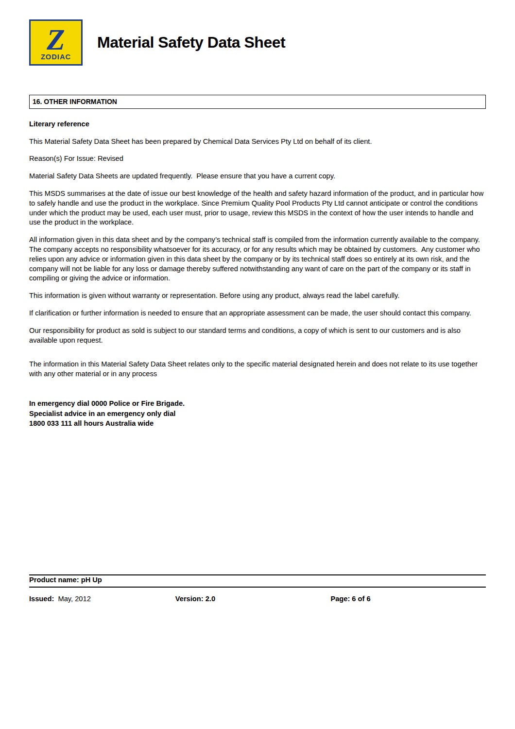Z
ZODIAC
Material Safety Data Sheet
16. OTHER INFORMATION
Literary reference
This Material Safety Data Sheet has been prepared by Chemical Data Services Pty Ltd on behalf of its client.
Reason(s) For Issue: Revised
Material Safety Data Sheets are updated frequently. Please ensure that you have a current copy.
This MSDS summarises at the date of issue our best knowledge of the health and safety hazard information of the product, and in particular how to safely handle and use the product in the workplace. Since Premium Quality Pool Products Pty Ltd cannot anticipate or control the conditions under which the product may be used, each user must, prior to usage, review this MSDS in the context of how the user intends to handle and use the product in the workplace.
All information given in this data sheet and by the company’s technical staff is compiled from the information currently available to the company. The company accepts no responsibility whatsoever for its accuracy, or for any results which may be obtained by customers. Any customer who relies upon any advice or information given in this data sheet by the company or by its technical staff does so entirely at its own risk, and the company will not be liable for any loss or damage thereby suffered notwithstanding any want of care on the part of the company or its staff in compiling or giving the advice or information.
This information is given without warranty or representation. Before using any product, always read the label carefully.
If clarification or further information is needed to ensure that an appropriate assessment can be made, the user should contact this company.
Our responsibility for product as sold is subject to our standard terms and conditions, a copy of which is sent to our customers and is also available upon request.
The information in this Material Safety Data Sheet relates only to the specific material designated herein and does not relate to its use together with any other material or in any process
In emergency dial 0000 Police or Fire Brigade.
Specialist advice in an emergency only dial
1800 033 111 all hours Australia wide
Product name: pH Up
Issued: May, 2012
Version: 2.0
Page: 6 of 6